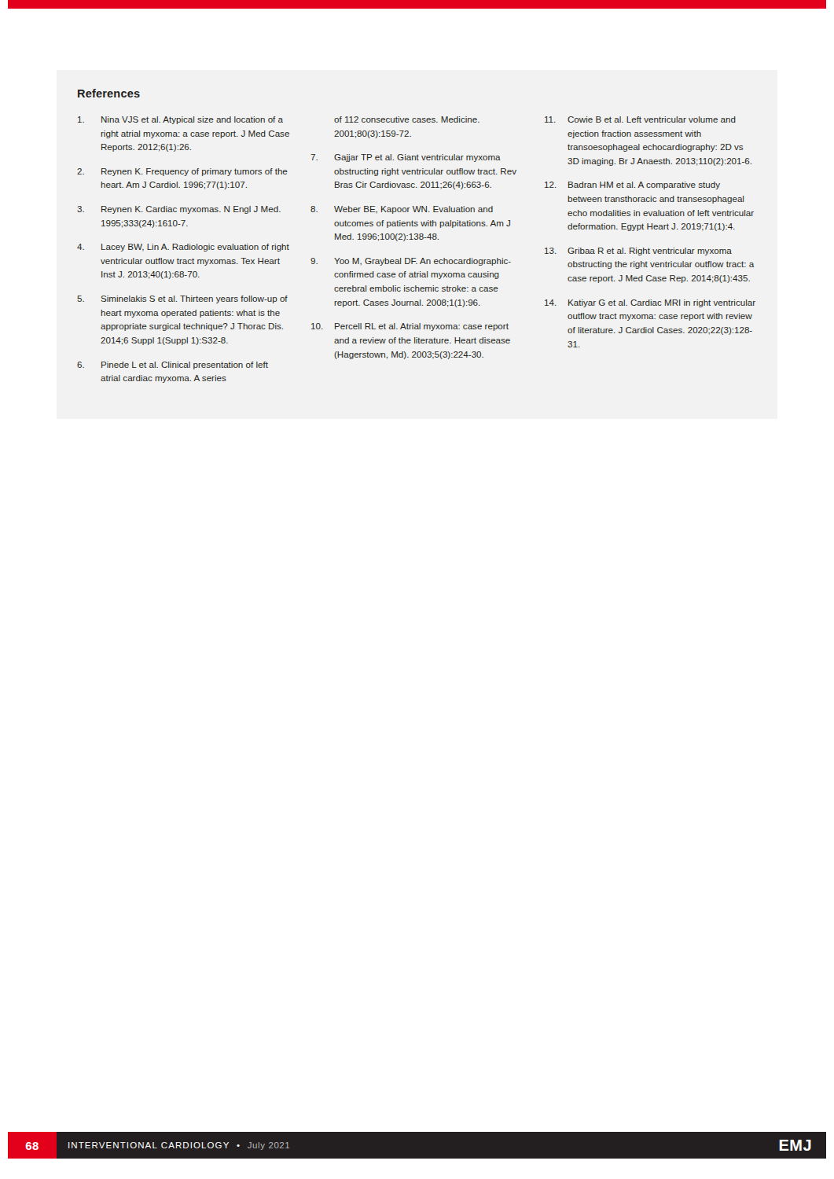References
1. Nina VJS et al. Atypical size and location of a right atrial myxoma: a case report. J Med Case Reports. 2012;6(1):26.
2. Reynen K. Frequency of primary tumors of the heart. Am J Cardiol. 1996;77(1):107.
3. Reynen K. Cardiac myxomas. N Engl J Med. 1995;333(24):1610-7.
4. Lacey BW, Lin A. Radiologic evaluation of right ventricular outflow tract myxomas. Tex Heart Inst J. 2013;40(1):68-70.
5. Siminelakis S et al. Thirteen years follow-up of heart myxoma operated patients: what is the appropriate surgical technique? J Thorac Dis. 2014;6 Suppl 1(Suppl 1):S32-8.
6. Pinede L et al. Clinical presentation of left atrial cardiac myxoma. A series
of 112 consecutive cases. Medicine. 2001;80(3):159-72.
7. Gajjar TP et al. Giant ventricular myxoma obstructing right ventricular outflow tract. Rev Bras Cir Cardiovasc. 2011;26(4):663-6.
8. Weber BE, Kapoor WN. Evaluation and outcomes of patients with palpitations. Am J Med. 1996;100(2):138-48.
9. Yoo M, Graybeal DF. An echocardiographic-confirmed case of atrial myxoma causing cerebral embolic ischemic stroke: a case report. Cases Journal. 2008;1(1):96.
10. Percell RL et al. Atrial myxoma: case report and a review of the literature. Heart disease (Hagerstown, Md). 2003;5(3):224-30.
11. Cowie B et al. Left ventricular volume and ejection fraction assessment with transoesophageal echocardiography: 2D vs 3D imaging. Br J Anaesth. 2013;110(2):201-6.
12. Badran HM et al. A comparative study between transthoracic and transesophageal echo modalities in evaluation of left ventricular deformation. Egypt Heart J. 2019;71(1):4.
13. Gribaa R et al. Right ventricular myxoma obstructing the right ventricular outflow tract: a case report. J Med Case Rep. 2014;8(1):435.
14. Katiyar G et al. Cardiac MRI in right ventricular outflow tract myxoma: case report with review of literature. J Cardiol Cases. 2020;22(3):128-31.
68
Interventional Cardiology • July 2021
EMJ